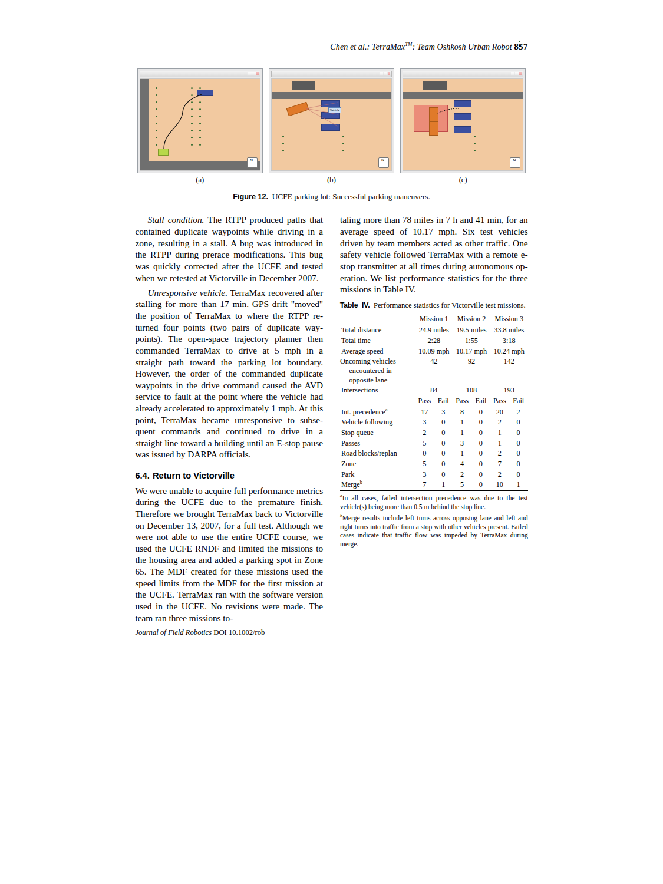Chen et al.: TerraMaxTM: Team Oshkosh Urban Robot •857
(a)
Vehicle
(b)
(c)
Figure 12. UCFE parking lot: Successful parking maneuvers.
Stall condition. The RTPP produced paths that contained duplicate waypoints while driving in a zone, resulting in a stall. A bug was introduced in the RTPP during prerace modifications. This bug was quickly corrected after the UCFE and tested when we retested at Victorville in December 2007.
Unresponsive vehicle. TerraMax recovered after stalling for more than 17 min. GPS drift "moved" the position of TerraMax to where the RTPP returned four points (two pairs of duplicate waypoints). The open-space trajectory planner then commanded TerraMax to drive at 5 mph in a straight path toward the parking lot boundary. However, the order of the commanded duplicate waypoints in the drive command caused the AVD service to fault at the point where the vehicle had already accelerated to approximately 1 mph. At this point, TerraMax became unresponsive to subsequent commands and continued to drive in a straight line toward a building until an E-stop pause was issued by DARPA officials.
6.4. Return to Victorville
We were unable to acquire full performance metrics during the UCFE due to the premature finish. Therefore we brought TerraMax back to Victorville on December 13, 2007, for a full test. Although we were not able to use the entire UCFE course, we used the UCFE RNDF and limited the missions to the housing area and added a parking spot in Zone 65. The MDF created for these missions used the speed limits from the MDF for the first mission at the UCFE. TerraMax ran with the software version used in the UCFE. No revisions were made. The team ran three missions to-
taling more than 78 miles in 7 h and 41 min, for an average speed of 10.17 mph. Six test vehicles driven by team members acted as other traffic. One safety vehicle followed TerraMax with a remote e-stop transmitter at all times during autonomous operation. We list performance statistics for the three missions in Table IV.
Table IV. Performance statistics for Victorville test missions.
| | Mission 1 | Mission 2 | Mission 3 |
| Total distance | 24.9 miles | 19.5 miles | 33.8 miles |
| Total time | 2:28 | 1:55 | 3:18 |
| Average speed | 10.09 mph | 10.17 mph | 10.24 mph |
| Oncoming vehicles encountered in opposite lane | 42 | 92 | 142 |
| Intersections | 84 | 108 | 193 |
| | Pass | Fail | Pass | Fail | Pass | Fail |
| Int. precedence a | 17 | 3 | 8 | 0 | 20 | 2 |
| Vehicle following | 3 | 0 | 1 | 0 | 2 | 0 |
| Stop queue | 2 | 0 | 1 | 0 | 1 | 0 |
| Passes | 5 | 0 | 3 | 0 | 1 | 0 |
| Road blocks/replan | 0 | 0 | 1 | 0 | 2 | 0 |
| Zone | 5 | 0 | 4 | 0 | 7 | 0 |
| Park | 3 | 0 | 2 | 0 | 2 | 0 |
| Merge b | 7 | 1 | 5 | 0 | 10 | 1 |
aIn all cases, failed intersection precedence was due to the test vehicle(s) being more than 0.5 m behind the stop line.
bMerge results include left turns across opposing lane and left and right turns into traffic from a stop with other vehicles present. Failed cases indicate that traffic flow was impeded by TerraMax during merge.
Journal of Field Robotics DOI 10.1002/rob